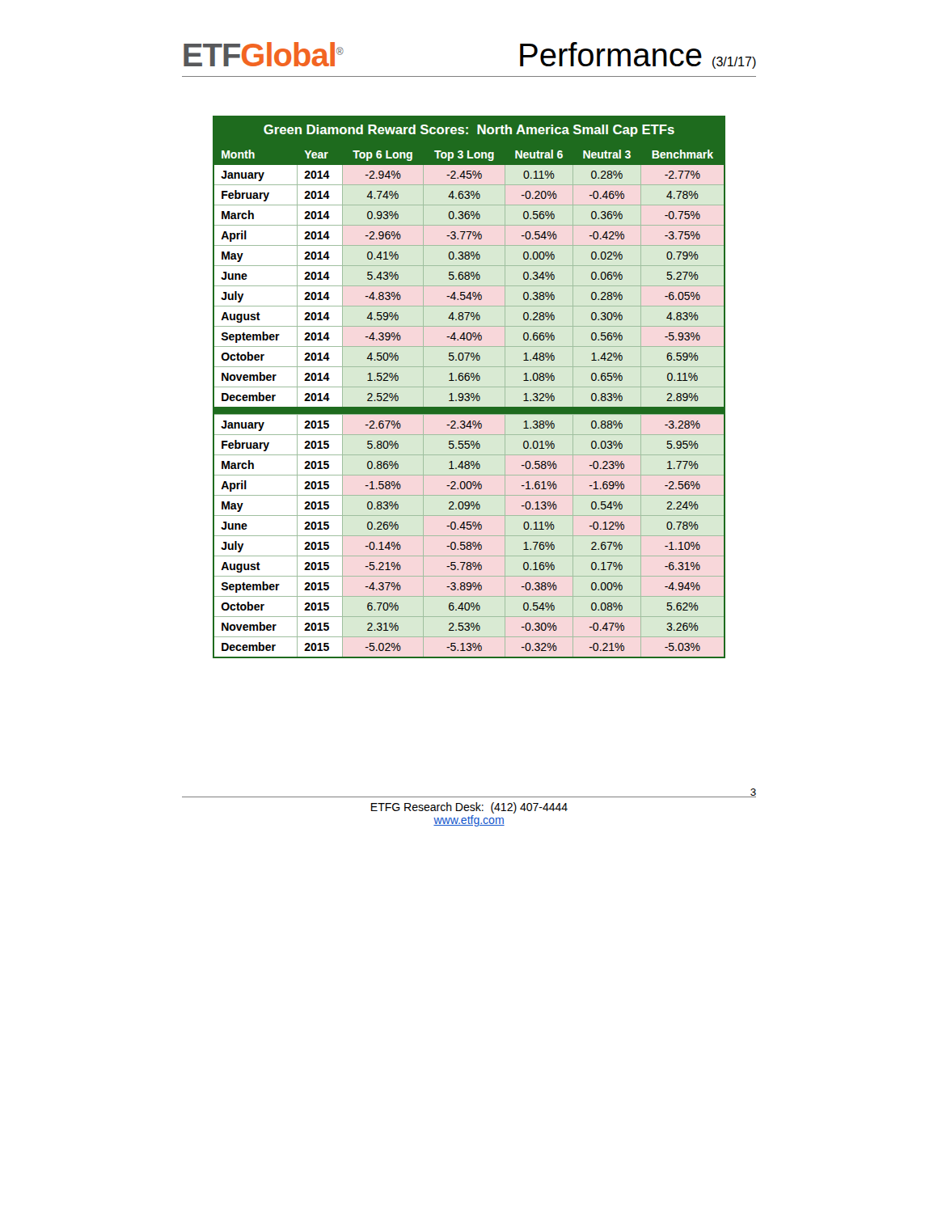ETF Global®
Performance (3/1/17)
Green Diamond Reward Scores: North America Small Cap ETFs
| Month | Year | Top 6 Long | Top 3 Long | Neutral 6 | Neutral 3 | Benchmark |
| --- | --- | --- | --- | --- | --- | --- |
| January | 2014 | -2.94% | -2.45% | 0.11% | 0.28% | -2.77% |
| February | 2014 | 4.74% | 4.63% | -0.20% | -0.46% | 4.78% |
| March | 2014 | 0.93% | 0.36% | 0.56% | 0.36% | -0.75% |
| April | 2014 | -2.96% | -3.77% | -0.54% | -0.42% | -3.75% |
| May | 2014 | 0.41% | 0.38% | 0.00% | 0.02% | 0.79% |
| June | 2014 | 5.43% | 5.68% | 0.34% | 0.06% | 5.27% |
| July | 2014 | -4.83% | -4.54% | 0.38% | 0.28% | -6.05% |
| August | 2014 | 4.59% | 4.87% | 0.28% | 0.30% | 4.83% |
| September | 2014 | -4.39% | -4.40% | 0.66% | 0.56% | -5.93% |
| October | 2014 | 4.50% | 5.07% | 1.48% | 1.42% | 6.59% |
| November | 2014 | 1.52% | 1.66% | 1.08% | 0.65% | 0.11% |
| December | 2014 | 2.52% | 1.93% | 1.32% | 0.83% | 2.89% |
| January | 2015 | -2.67% | -2.34% | 1.38% | 0.88% | -3.28% |
| February | 2015 | 5.80% | 5.55% | 0.01% | 0.03% | 5.95% |
| March | 2015 | 0.86% | 1.48% | -0.58% | -0.23% | 1.77% |
| April | 2015 | -1.58% | -2.00% | -1.61% | -1.69% | -2.56% |
| May | 2015 | 0.83% | 2.09% | -0.13% | 0.54% | 2.24% |
| June | 2015 | 0.26% | -0.45% | 0.11% | -0.12% | 0.78% |
| July | 2015 | -0.14% | -0.58% | 1.76% | 2.67% | -1.10% |
| August | 2015 | -5.21% | -5.78% | 0.16% | 0.17% | -6.31% |
| September | 2015 | -4.37% | -3.89% | -0.38% | 0.00% | -4.94% |
| October | 2015 | 6.70% | 6.40% | 0.54% | 0.08% | 5.62% |
| November | 2015 | 2.31% | 2.53% | -0.30% | -0.47% | 3.26% |
| December | 2015 | -5.02% | -5.13% | -0.32% | -0.21% | -5.03% |
3
ETFG Research Desk: (412) 407-4444
www.etfg.com